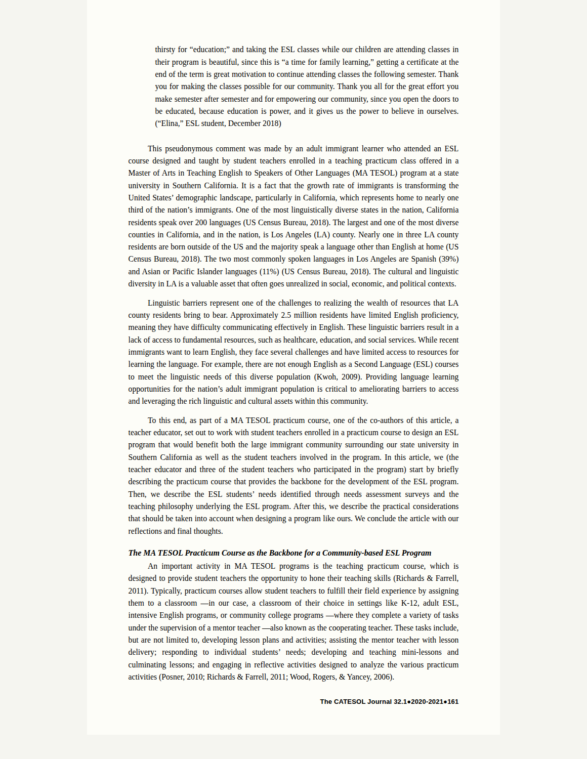thirsty for “education;” and taking the ESL classes while our children are attending classes in their program is beautiful, since this is “a time for family learning,” getting a certificate at the end of the term is great motivation to continue attending classes the following semester. Thank you for making the classes possible for our community. Thank you all for the great effort you make semester after semester and for empowering our community, since you open the doors to be educated, because education is power, and it gives us the power to believe in ourselves. (“Elina,” ESL student, December 2018)
This pseudonymous comment was made by an adult immigrant learner who attended an ESL course designed and taught by student teachers enrolled in a teaching practicum class offered in a Master of Arts in Teaching English to Speakers of Other Languages (MA TESOL) program at a state university in Southern California. It is a fact that the growth rate of immigrants is transforming the United States’ demographic landscape, particularly in California, which represents home to nearly one third of the nation’s immigrants. One of the most linguistically diverse states in the nation, California residents speak over 200 languages (US Census Bureau, 2018). The largest and one of the most diverse counties in California, and in the nation, is Los Angeles (LA) county. Nearly one in three LA county residents are born outside of the US and the majority speak a language other than English at home (US Census Bureau, 2018). The two most commonly spoken languages in Los Angeles are Spanish (39%) and Asian or Pacific Islander languages (11%) (US Census Bureau, 2018). The cultural and linguistic diversity in LA is a valuable asset that often goes unrealized in social, economic, and political contexts.
Linguistic barriers represent one of the challenges to realizing the wealth of resources that LA county residents bring to bear. Approximately 2.5 million residents have limited English proficiency, meaning they have difficulty communicating effectively in English. These linguistic barriers result in a lack of access to fundamental resources, such as healthcare, education, and social services. While recent immigrants want to learn English, they face several challenges and have limited access to resources for learning the language. For example, there are not enough English as a Second Language (ESL) courses to meet the linguistic needs of this diverse population (Kwoh, 2009). Providing language learning opportunities for the nation’s adult immigrant population is critical to ameliorating barriers to access and leveraging the rich linguistic and cultural assets within this community.
To this end, as part of a MA TESOL practicum course, one of the co-authors of this article, a teacher educator, set out to work with student teachers enrolled in a practicum course to design an ESL program that would benefit both the large immigrant community surrounding our state university in Southern California as well as the student teachers involved in the program. In this article, we (the teacher educator and three of the student teachers who participated in the program) start by briefly describing the practicum course that provides the backbone for the development of the ESL program. Then, we describe the ESL students’ needs identified through needs assessment surveys and the teaching philosophy underlying the ESL program. After this, we describe the practical considerations that should be taken into account when designing a program like ours. We conclude the article with our reflections and final thoughts.
The MA TESOL Practicum Course as the Backbone for a Community-based ESL Program
An important activity in MA TESOL programs is the teaching practicum course, which is designed to provide student teachers the opportunity to hone their teaching skills (Richards & Farrell, 2011). Typically, practicum courses allow student teachers to fulfill their field experience by assigning them to a classroom —in our case, a classroom of their choice in settings like K-12, adult ESL, intensive English programs, or community college programs —where they complete a variety of tasks under the supervision of a mentor teacher —also known as the cooperating teacher. These tasks include, but are not limited to, developing lesson plans and activities; assisting the mentor teacher with lesson delivery; responding to individual students’ needs; developing and teaching mini-lessons and culminating lessons; and engaging in reflective activities designed to analyze the various practicum activities (Posner, 2010; Richards & Farrell, 2011; Wood, Rogers, & Yancey, 2006).
The CATESOL Journal 32.1●2020-2021●161